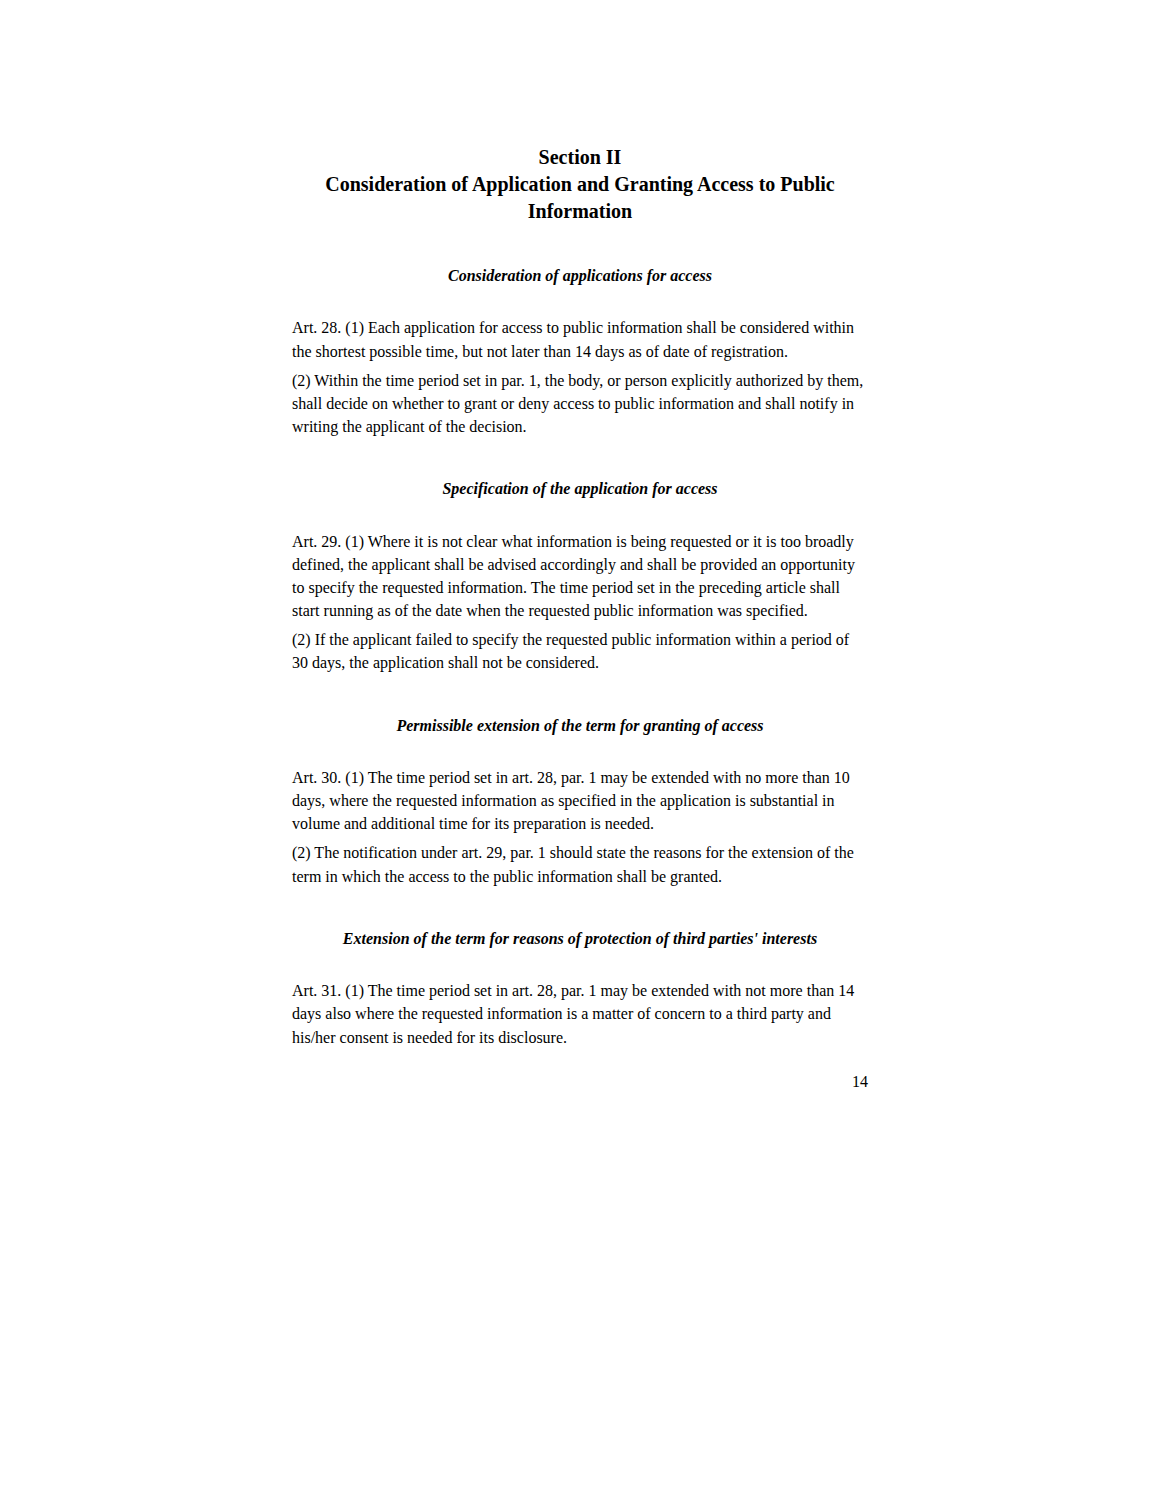Section II Consideration of Application and Granting Access to Public Information
Consideration of applications for access
Art. 28. (1) Each application for access to public information shall be considered within the shortest possible time, but not later than 14 days as of date of registration.
(2) Within the time period set in par. 1, the body, or person explicitly authorized by them, shall decide on whether to grant or deny access to public information and shall notify in writing the applicant of the decision.
Specification of the application for access
Art. 29. (1) Where it is not clear what information is being requested or it is too broadly defined, the applicant shall be advised accordingly and shall be provided an opportunity to specify the requested information. The time period set in the preceding article shall start running as of the date when the requested public information was specified.
(2) If the applicant failed to specify the requested public information within a period of 30 days, the application shall not be considered.
Permissible extension of the term for granting of access
Art. 30. (1) The time period set in art. 28, par. 1 may be extended with no more than 10 days, where the requested information as specified in the application is substantial in volume and additional time for its preparation is needed.
(2) The notification under art. 29, par. 1 should state the reasons for the extension of the term in which the access to the public information shall be granted.
Extension of the term for reasons of protection of third parties' interests
Art. 31. (1) The time period set in art. 28, par. 1 may be extended with not more than 14 days also where the requested information is a matter of concern to a third party and his/her consent is needed for its disclosure.
14